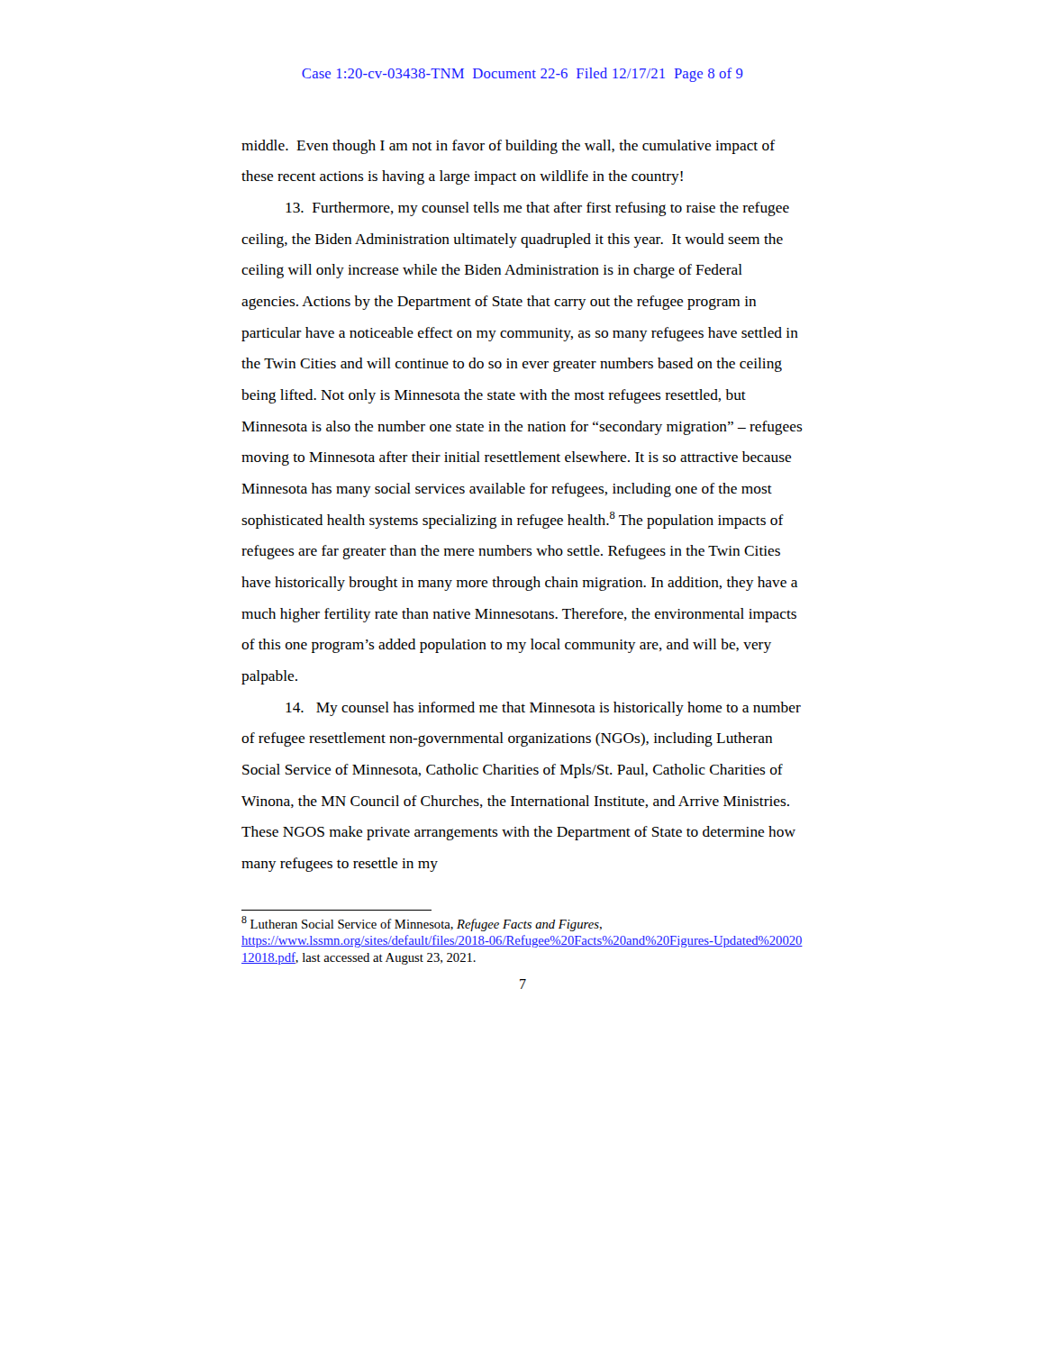Case 1:20-cv-03438-TNM Document 22-6 Filed 12/17/21 Page 8 of 9
middle. Even though I am not in favor of building the wall, the cumulative impact of these recent actions is having a large impact on wildlife in the country!
13. Furthermore, my counsel tells me that after first refusing to raise the refugee ceiling, the Biden Administration ultimately quadrupled it this year. It would seem the ceiling will only increase while the Biden Administration is in charge of Federal agencies. Actions by the Department of State that carry out the refugee program in particular have a noticeable effect on my community, as so many refugees have settled in the Twin Cities and will continue to do so in ever greater numbers based on the ceiling being lifted. Not only is Minnesota the state with the most refugees resettled, but Minnesota is also the number one state in the nation for “secondary migration” – refugees moving to Minnesota after their initial resettlement elsewhere. It is so attractive because Minnesota has many social services available for refugees, including one of the most sophisticated health systems specializing in refugee health.8 The population impacts of refugees are far greater than the mere numbers who settle. Refugees in the Twin Cities have historically brought in many more through chain migration. In addition, they have a much higher fertility rate than native Minnesotans. Therefore, the environmental impacts of this one program’s added population to my local community are, and will be, very palpable.
14. My counsel has informed me that Minnesota is historically home to a number of refugee resettlement non-governmental organizations (NGOs), including Lutheran Social Service of Minnesota, Catholic Charities of Mpls/St. Paul, Catholic Charities of Winona, the MN Council of Churches, the International Institute, and Arrive Ministries. These NGOS make private arrangements with the Department of State to determine how many refugees to resettle in my
8 Lutheran Social Service of Minnesota, Refugee Facts and Figures,
https://www.lssmn.org/sites/default/files/2018-06/Refugee%20Facts%20and%20Figures-Updated%2002012018.pdf, last accessed at August 23, 2021.
7